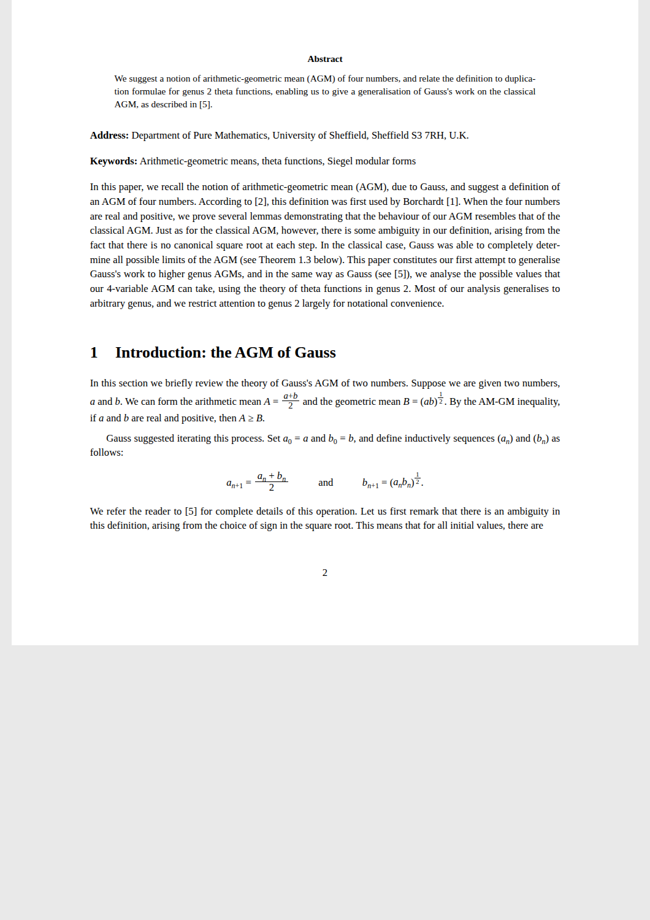Abstract
We suggest a notion of arithmetic-geometric mean (AGM) of four numbers, and relate the definition to duplication formulae for genus 2 theta functions, enabling us to give a generalisation of Gauss's work on the classical AGM, as described in [5].
Address: Department of Pure Mathematics, University of Sheffield, Sheffield S3 7RH, U.K.
Keywords: Arithmetic-geometric means, theta functions, Siegel modular forms
In this paper, we recall the notion of arithmetic-geometric mean (AGM), due to Gauss, and suggest a definition of an AGM of four numbers. According to [2], this definition was first used by Borchardt [1]. When the four numbers are real and positive, we prove several lemmas demonstrating that the behaviour of our AGM resembles that of the classical AGM. Just as for the classical AGM, however, there is some ambiguity in our definition, arising from the fact that there is no canonical square root at each step. In the classical case, Gauss was able to completely determine all possible limits of the AGM (see Theorem 1.3 below). This paper constitutes our first attempt to generalise Gauss's work to higher genus AGMs, and in the same way as Gauss (see [5]), we analyse the possible values that our 4-variable AGM can take, using the theory of theta functions in genus 2. Most of our analysis generalises to arbitrary genus, and we restrict attention to genus 2 largely for notational convenience.
1 Introduction: the AGM of Gauss
In this section we briefly review the theory of Gauss's AGM of two numbers. Suppose we are given two numbers, a and b. We can form the arithmetic mean A = a+b 2 and the geometric mean B = (ab)12. By the AM-GM inequality, if a and b are real and positive, then A ≥ B.
Gauss suggested iterating this process. Set a0 = a and b0 = b, and define inductively sequences (an) and (bn) as follows:
an+1 = an + bn 2 and bn+1 = (anbn)12.
We refer the reader to [5] for complete details of this operation. Let us first remark that there is an ambiguity in this definition, arising from the choice of sign in the square root. This means that for all initial values, there are
2